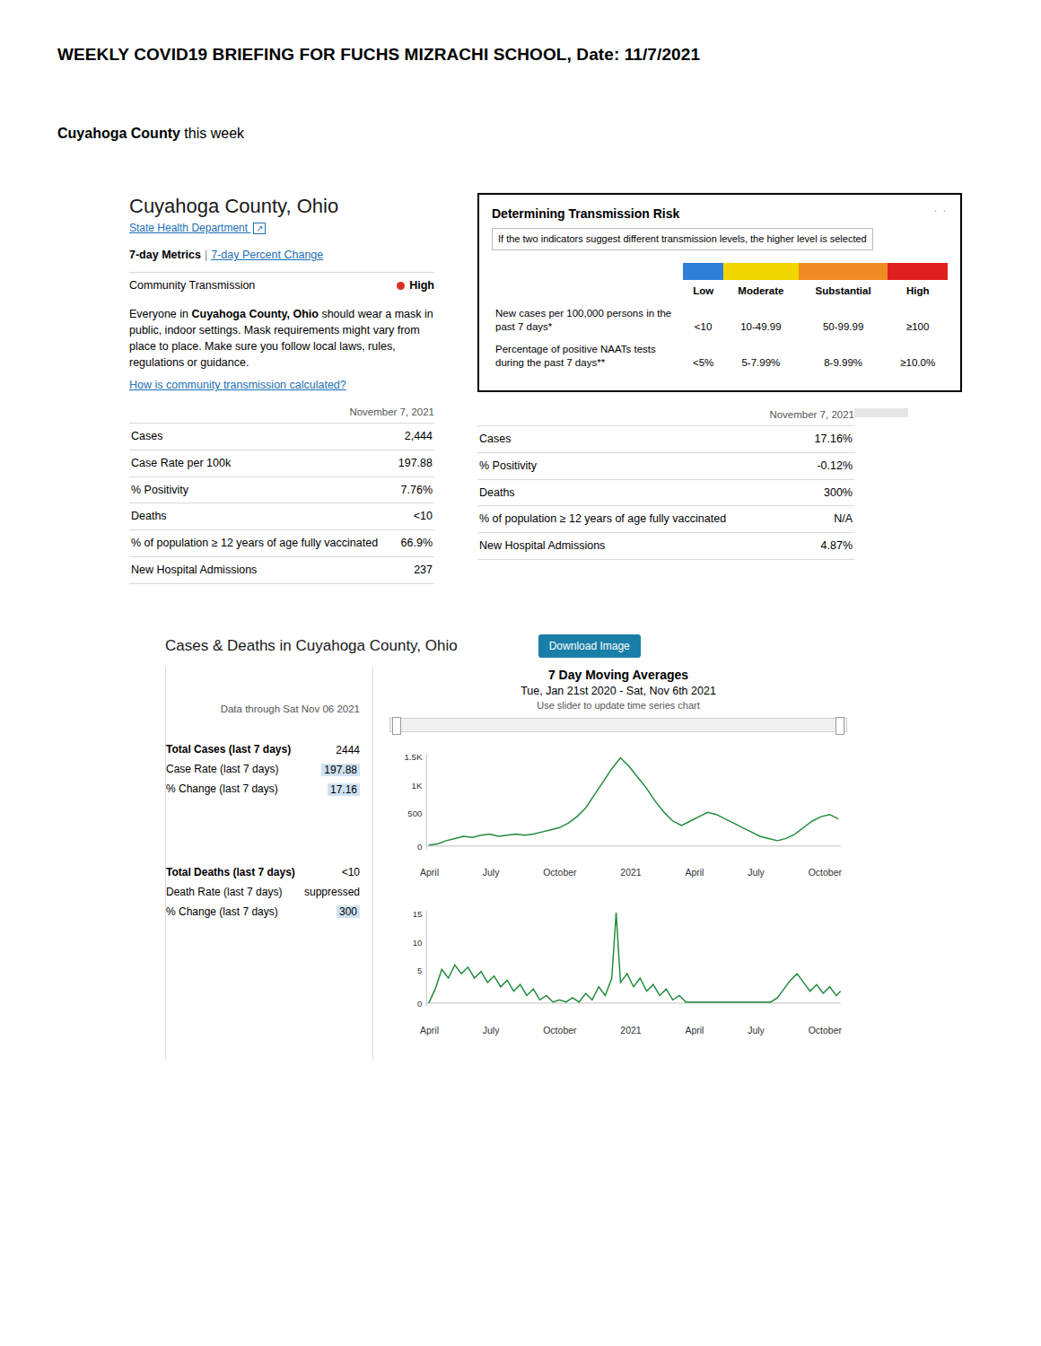WEEKLY COVID19 BRIEFING FOR FUCHS MIZRACHI SCHOOL, Date: 11/7/2021
Cuyahoga County this week
Cuyahoga County, Ohio
State Health Department ↗
7-day Metrics|7-day Percent Change
Community Transmission High
Everyone in Cuyahoga County, Ohio should wear a mask in public, indoor settings. Mask requirements might vary from place to place. Make sure you follow local laws, rules, regulations or guidance.
How is community transmission calculated?
November 7, 2021
| Cases | 2,444 |
| Case Rate per 100k | 197.88 |
| % Positivity | 7.76% |
| Deaths | <10 |
| % of population ≥ 12 years of age fully vaccinated | 66.9% |
| New Hospital Admissions | 237 |
. .
Determining Transmission Risk
If the two indicators suggest different transmission levels, the higher level is selected
| | Low | Moderate | Substantial | High |
| --- | --- | --- | --- | --- |
| New cases per 100,000 persons in the past 7 days* | <10 | 10-49.99 | 50-99.99 | ≥100 |
| Percentage of positive NAATs tests during the past 7 days** | <5% | 5-7.99% | 8-9.99% | ≥10.0% |
November 7, 2021
| Cases | 17.16% |
| % Positivity | -0.12% |
| Deaths | 300% |
| % of population ≥ 12 years of age fully vaccinated | N/A |
| New Hospital Admissions | 4.87% |
Cases & Deaths in Cuyahoga County, Ohio
Download Image
Data through Sat Nov 06 2021
| Total Cases (last 7 days) | 2444 |
| Case Rate (last 7 days) | 197.88 |
| % Change (last 7 days) | 17.16 |
| Total Deaths (last 7 days) | <10 |
| Death Rate (last 7 days) | suppressed |
| % Change (last 7 days) | 300 |
7 Day Moving Averages
Tue, Jan 21st 2020 - Sat, Nov 6th 2021
Use slider to update time series chart
1.5K 1K 500 0
April July October 2021 April July October
15 10 5 0
April July October 2021 April July October